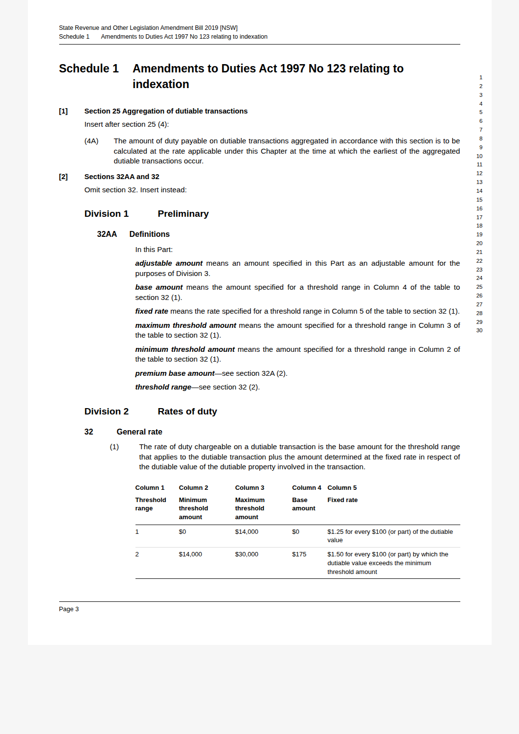State Revenue and Other Legislation Amendment Bill 2019 [NSW] Schedule 1 Amendments to Duties Act 1997 No 123 relating to indexation
Schedule 1 Amendments to Duties Act 1997 No 123 relating to indexation
[1] Section 25 Aggregation of dutiable transactions
Insert after section 25 (4):
(4A) The amount of duty payable on dutiable transactions aggregated in accordance with this section is to be calculated at the rate applicable under this Chapter at the time at which the earliest of the aggregated dutiable transactions occur.
[2] Sections 32AA and 32
Omit section 32. Insert instead:
Division 1 Preliminary
32AA Definitions
In this Part:
adjustable amount means an amount specified in this Part as an adjustable amount for the purposes of Division 3.
base amount means the amount specified for a threshold range in Column 4 of the table to section 32 (1).
fixed rate means the rate specified for a threshold range in Column 5 of the table to section 32 (1).
maximum threshold amount means the amount specified for a threshold range in Column 3 of the table to section 32 (1).
minimum threshold amount means the amount specified for a threshold range in Column 2 of the table to section 32 (1).
premium base amount—see section 32A (2).
threshold range—see section 32 (2).
Division 2 Rates of duty
32 General rate
(1) The rate of duty chargeable on a dutiable transaction is the base amount for the threshold range that applies to the dutiable transaction plus the amount determined at the fixed rate in respect of the dutiable value of the dutiable property involved in the transaction.
| Column 1 | Column 2 | Column 3 | Column 4 | Column 5 |
| --- | --- | --- | --- | --- |
| Threshold range | Minimum threshold amount | Maximum threshold amount | Base amount | Fixed rate |
| 1 | $0 | $14,000 | $0 | $1.25 for every $100 (or part) of the dutiable value |
| 2 | $14,000 | $30,000 | $175 | $1.50 for every $100 (or part) by which the dutiable value exceeds the minimum threshold amount |
Page 3
1234567 891011121314 15161718192021 22232425262728 2930